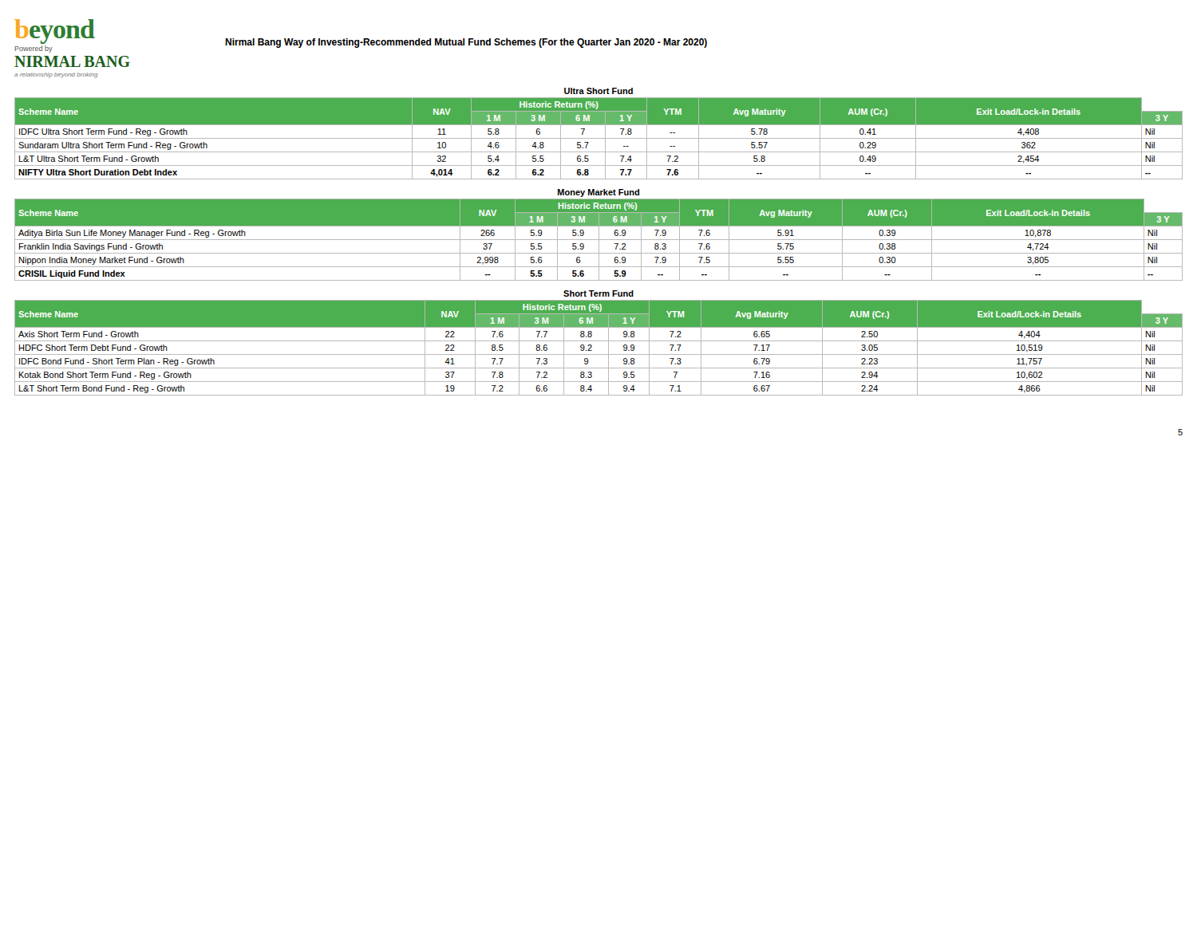beyond
Powered by
NIRMAL BANG
a relationship beyond broking
Nirmal Bang Way of Investing-Recommended Mutual Fund Schemes (For the Quarter Jan 2020 - Mar 2020)
Ultra Short Fund
| Scheme Name | NAV | Historic Return (%) | YTM | Avg Maturity | AUM (Cr.) | Exit Load/Lock-in Details |
| --- | --- | --- | --- | --- | --- | --- |
| 1 M | 3 M | 6 M | 1 Y | 3 Y |
| IDFC Ultra Short Term Fund - Reg - Growth | 11 | 5.8 | 6 | 7 | 7.8 | -- | 5.78 | 0.41 | 4,408 | Nil |
| Sundaram Ultra Short Term Fund - Reg - Growth | 10 | 4.6 | 4.8 | 5.7 | -- | -- | 5.57 | 0.29 | 362 | Nil |
| L&T Ultra Short Term Fund - Growth | 32 | 5.4 | 5.5 | 6.5 | 7.4 | 7.2 | 5.8 | 0.49 | 2,454 | Nil |
| NIFTY Ultra Short Duration Debt Index | 4,014 | 6.2 | 6.2 | 6.8 | 7.7 | 7.6 | -- | -- | -- | -- |
Money Market Fund
| Scheme Name | NAV | Historic Return (%) | YTM | Avg Maturity | AUM (Cr.) | Exit Load/Lock-in Details |
| --- | --- | --- | --- | --- | --- | --- |
| 1 M | 3 M | 6 M | 1 Y | 3 Y |
| Aditya Birla Sun Life Money Manager Fund - Reg - Growth | 266 | 5.9 | 5.9 | 6.9 | 7.9 | 7.6 | 5.91 | 0.39 | 10,878 | Nil |
| Franklin India Savings Fund - Growth | 37 | 5.5 | 5.9 | 7.2 | 8.3 | 7.6 | 5.75 | 0.38 | 4,724 | Nil |
| Nippon India Money Market Fund - Growth | 2,998 | 5.6 | 6 | 6.9 | 7.9 | 7.5 | 5.55 | 0.30 | 3,805 | Nil |
| CRISIL Liquid Fund Index | -- | 5.5 | 5.6 | 5.9 | -- | -- | -- | -- | -- | -- |
Short Term Fund
| Scheme Name | NAV | Historic Return (%) | YTM | Avg Maturity | AUM (Cr.) | Exit Load/Lock-in Details |
| --- | --- | --- | --- | --- | --- | --- |
| 1 M | 3 M | 6 M | 1 Y | 3 Y |
| Axis Short Term Fund - Growth | 22 | 7.6 | 7.7 | 8.8 | 9.8 | 7.2 | 6.65 | 2.50 | 4,404 | Nil |
| HDFC Short Term Debt Fund - Growth | 22 | 8.5 | 8.6 | 9.2 | 9.9 | 7.7 | 7.17 | 3.05 | 10,519 | Nil |
| IDFC Bond Fund - Short Term Plan - Reg - Growth | 41 | 7.7 | 7.3 | 9 | 9.8 | 7.3 | 6.79 | 2.23 | 11,757 | Nil |
| Kotak Bond Short Term Fund - Reg - Growth | 37 | 7.8 | 7.2 | 8.3 | 9.5 | 7 | 7.16 | 2.94 | 10,602 | Nil |
| L&T Short Term Bond Fund - Reg - Growth | 19 | 7.2 | 6.6 | 8.4 | 9.4 | 7.1 | 6.67 | 2.24 | 4,866 | Nil |
5